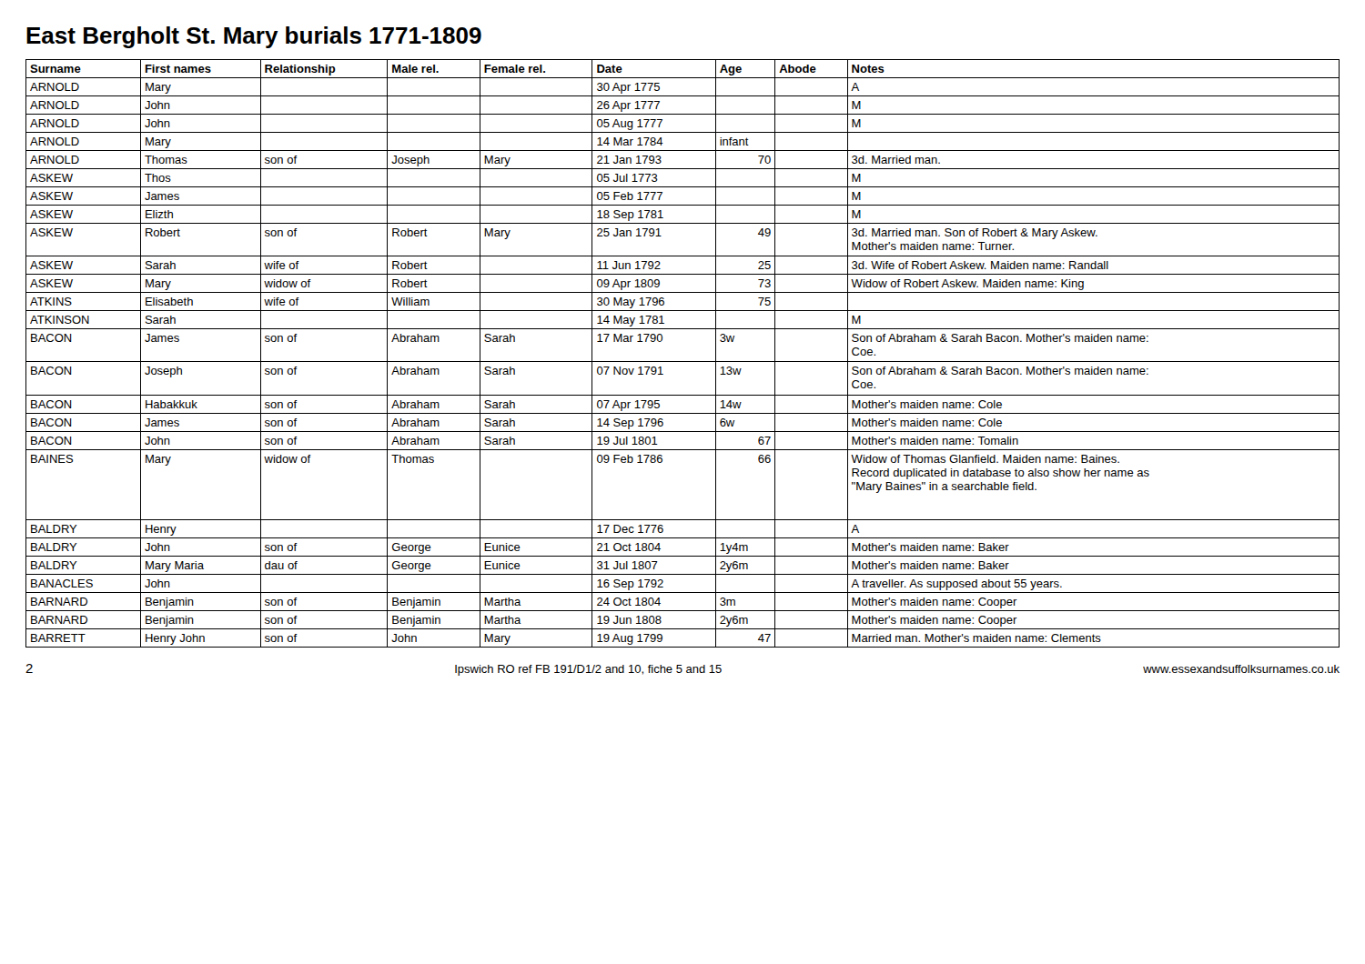East Bergholt St. Mary burials 1771-1809
| Surname | First names | Relationship | Male rel. | Female rel. | Date | Age | Abode | Notes |
| --- | --- | --- | --- | --- | --- | --- | --- | --- |
| ARNOLD | Mary | | | | 30 Apr 1775 | | | A |
| ARNOLD | John | | | | 26 Apr 1777 | | | M |
| ARNOLD | John | | | | 05 Aug 1777 | | | M |
| ARNOLD | Mary | | | | 14 Mar 1784 | infant | | |
| ARNOLD | Thomas | son of | Joseph | Mary | 21 Jan 1793 | 70 | | 3d. Married man. |
| ASKEW | Thos | | | | 05 Jul 1773 | | | M |
| ASKEW | James | | | | 05 Feb 1777 | | | M |
| ASKEW | Elizth | | | | 18 Sep 1781 | | | M |
| ASKEW | Robert | son of | Robert | Mary | 25 Jan 1791 | 49 | | 3d. Married man. Son of Robert & Mary Askew. Mother's maiden name: Turner. |
| ASKEW | Sarah | wife of | Robert | | 11 Jun 1792 | 25 | | 3d. Wife of Robert Askew. Maiden name: Randall |
| ASKEW | Mary | widow of | Robert | | 09 Apr 1809 | 73 | | Widow of Robert Askew. Maiden name: King |
| ATKINS | Elisabeth | wife of | William | | 30 May 1796 | 75 | | |
| ATKINSON | Sarah | | | | 14 May 1781 | | | M |
| BACON | James | son of | Abraham | Sarah | 17 Mar 1790 | 3w | | Son of Abraham & Sarah Bacon. Mother's maiden name: Coe. |
| BACON | Joseph | son of | Abraham | Sarah | 07 Nov 1791 | 13w | | Son of Abraham & Sarah Bacon. Mother's maiden name: Coe. |
| BACON | Habakkuk | son of | Abraham | Sarah | 07 Apr 1795 | 14w | | Mother's maiden name: Cole |
| BACON | James | son of | Abraham | Sarah | 14 Sep 1796 | 6w | | Mother's maiden name: Cole |
| BACON | John | son of | Abraham | Sarah | 19 Jul 1801 | 67 | | Mother's maiden name: Tomalin |
| BAINES | Mary | widow of | Thomas | | 09 Feb 1786 | 66 | | Widow of Thomas Glanfield. Maiden name: Baines. Record duplicated in database to also show her name as "Mary Baines" in a searchable field. |
| BALDRY | Henry | | | | 17 Dec 1776 | | | A |
| BALDRY | John | son of | George | Eunice | 21 Oct 1804 | 1y4m | | Mother's maiden name: Baker |
| BALDRY | Mary Maria | dau of | George | Eunice | 31 Jul 1807 | 2y6m | | Mother's maiden name: Baker |
| BANACLES | John | | | | 16 Sep 1792 | | | A traveller. As supposed about 55 years. |
| BARNARD | Benjamin | son of | Benjamin | Martha | 24 Oct 1804 | 3m | | Mother's maiden name: Cooper |
| BARNARD | Benjamin | son of | Benjamin | Martha | 19 Jun 1808 | 2y6m | | Mother's maiden name: Cooper |
| BARRETT | Henry John | son of | John | Mary | 19 Aug 1799 | 47 | | Married man. Mother's maiden name: Clements |
2
Ipswich RO ref FB 191/D1/2 and 10, fiche 5 and 15
www.essexandsuffolksurnames.co.uk